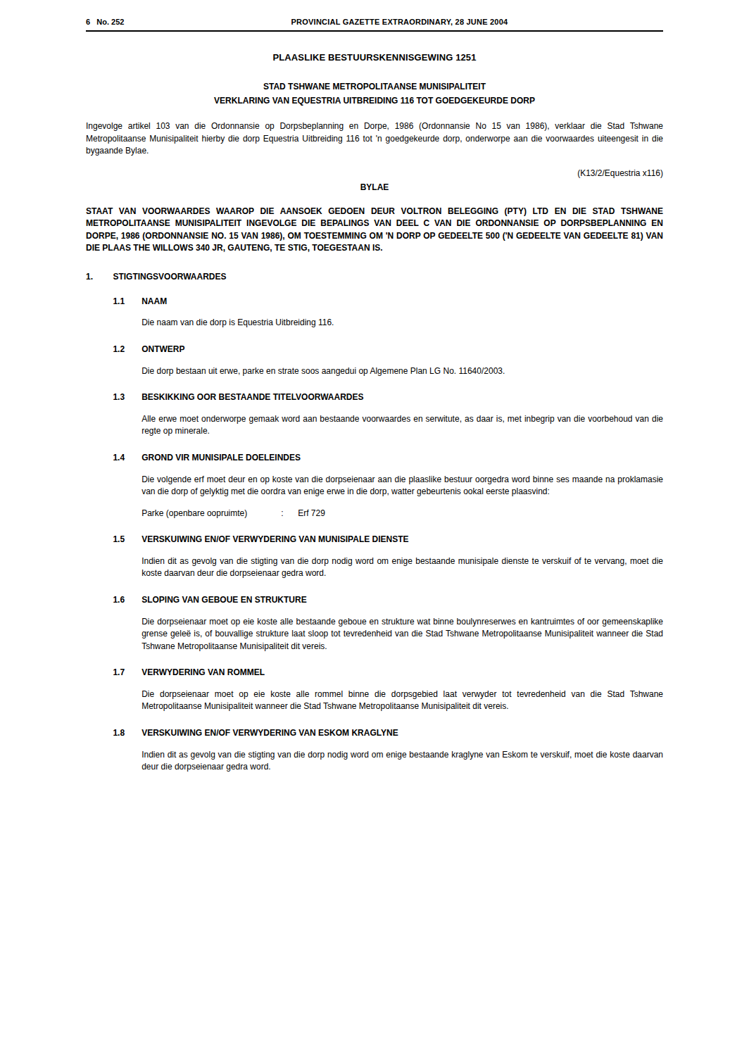6 No. 252 PROVINCIAL GAZETTE EXTRAORDINARY, 28 JUNE 2004
PLAASLIKE BESTUURSKENNISGEWING 1251
STAD TSHWANE METROPOLITAANSE MUNISIPALITEIT
VERKLARING VAN EQUESTRIA UITBREIDING 116 TOT GOEDGEKEURDE DORP
Ingevolge artikel 103 van die Ordonnansie op Dorpsbeplanning en Dorpe, 1986 (Ordonnansie No 15 van 1986), verklaar die Stad Tshwane Metropolitaanse Munisipaliteit hierby die dorp Equestria Uitbreiding 116 tot 'n goedgekeurde dorp, onderworpe aan die voorwaardes uiteengesit in die bygaande Bylae.
(K13/2/Equestria x116)
BYLAE
STAAT VAN VOORWAARDES WAAROP DIE AANSOEK GEDOEN DEUR VOLTRON BELEGGING (PTY) LTD EN DIE STAD TSHWANE METROPOLITAANSE MUNISIPALITEIT INGEVOLGE DIE BEPALINGS VAN DEEL C VAN DIE ORDONNANSIE OP DORPSBEPLANNING EN DORPE, 1986 (ORDONNANSIE NO. 15 VAN 1986), OM TOESTEMMING OM 'N DORP OP GEDEELTE 500 ('N GEDEELTE VAN GEDEELTE 81) VAN DIE PLAAS THE WILLOWS 340 JR, GAUTENG, TE STIG, TOEGESTAAN IS.
1.
STIGTINGSVOORWAARDES
1.1
NAAM
Die naam van die dorp is Equestria Uitbreiding 116.
1.2
ONTWERP
Die dorp bestaan uit erwe, parke en strate soos aangedui op Algemene Plan LG No. 11640/2003.
1.3
BESKIKKING OOR BESTAANDE TITELVOORWAARDES
Alle erwe moet onderworpe gemaak word aan bestaande voorwaardes en serwitute, as daar is, met inbegrip van die voorbehoud van die regte op minerale.
1.4
GROND VIR MUNISIPALE DOELEINDES
Die volgende erf moet deur en op koste van die dorpseienaar aan die plaaslike bestuur oorgedra word binne ses maande na proklamasie van die dorp of gelyktig met die oordra van enige erwe in die dorp, watter gebeurtenis ookal eerste plaasvind:
Parke (openbare oopruimte) : Erf 729
1.5
VERSKUIWING EN/OF VERWYDERING VAN MUNISIPALE DIENSTE
Indien dit as gevolg van die stigting van die dorp nodig word om enige bestaande munisipale dienste te verskuif of te vervang, moet die koste daarvan deur die dorpseienaar gedra word.
1.6
SLOPING VAN GEBOUE EN STRUKTURE
Die dorpseienaar moet op eie koste alle bestaande geboue en strukture wat binne boulynreserwes en kantruimtes of oor gemeenskaplike grense geleë is, of bouvallige strukture laat sloop tot tevredenheid van die Stad Tshwane Metropolitaanse Munisipaliteit wanneer die Stad Tshwane Metropolitaanse Munisipaliteit dit vereis.
1.7
VERWYDERING VAN ROMMEL
Die dorpseienaar moet op eie koste alle rommel binne die dorpsgebied laat verwyder tot tevredenheid van die Stad Tshwane Metropolitaanse Munisipaliteit wanneer die Stad Tshwane Metropolitaanse Munisipaliteit dit vereis.
1.8
VERSKUIWING EN/OF VERWYDERING VAN ESKOM KRAGLYNE
Indien dit as gevolg van die stigting van die dorp nodig word om enige bestaande kraglyne van Eskom te verskuif, moet die koste daarvan deur die dorpseienaar gedra word.